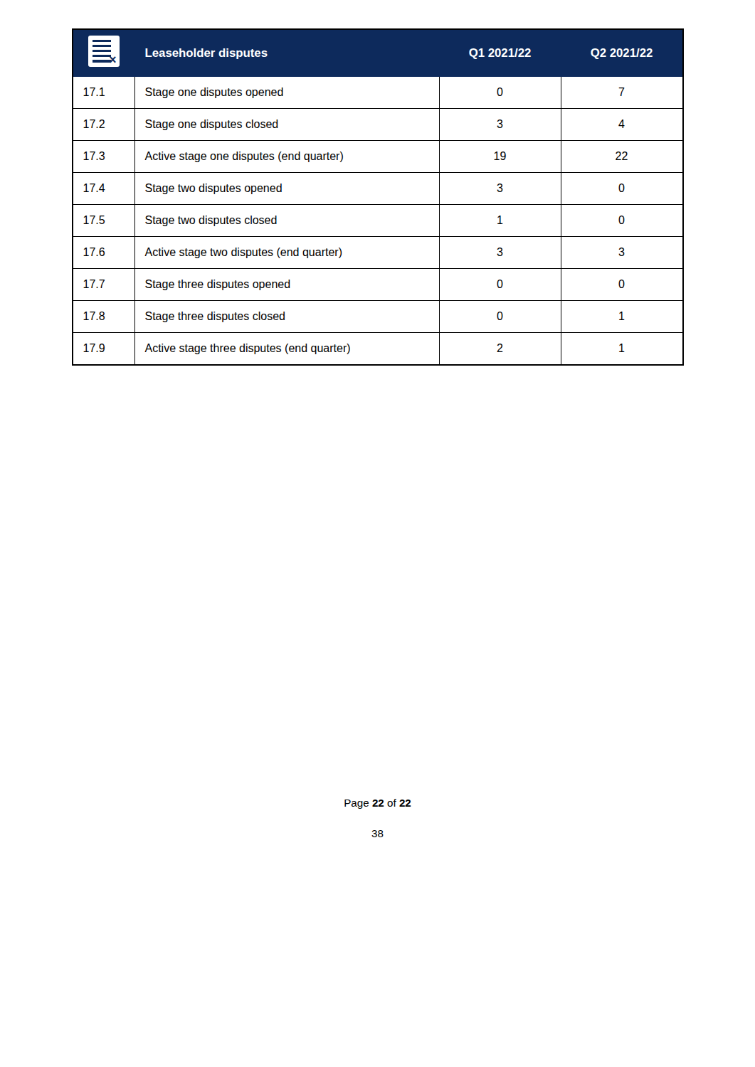| | Leaseholder disputes | Q1 2021/22 | Q2 2021/22 |
| --- | --- | --- | --- |
| 17.1 | Stage one disputes opened | 0 | 7 |
| 17.2 | Stage one disputes closed | 3 | 4 |
| 17.3 | Active stage one disputes (end quarter) | 19 | 22 |
| 17.4 | Stage two disputes opened | 3 | 0 |
| 17.5 | Stage two disputes closed | 1 | 0 |
| 17.6 | Active stage two disputes (end quarter) | 3 | 3 |
| 17.7 | Stage three disputes opened | 0 | 0 |
| 17.8 | Stage three disputes closed | 0 | 1 |
| 17.9 | Active stage three disputes (end quarter) | 2 | 1 |
Page 22 of 22
38